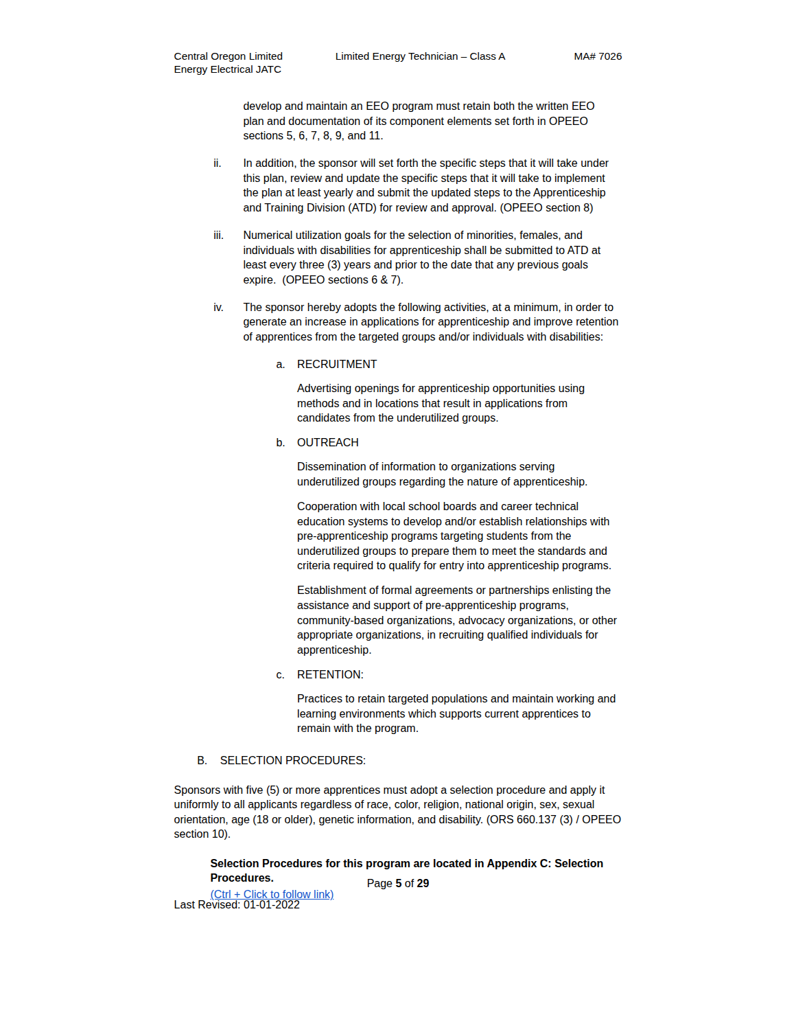Central Oregon Limited Energy Electrical JATC
Limited Energy Technician – Class A
MA# 7026
develop and maintain an EEO program must retain both the written EEO plan and documentation of its component elements set forth in OPEEO sections 5, 6, 7, 8, 9, and 11.
ii.
In addition, the sponsor will set forth the specific steps that it will take under this plan, review and update the specific steps that it will take to implement the plan at least yearly and submit the updated steps to the Apprenticeship and Training Division (ATD) for review and approval. (OPEEO section 8)
iii.
Numerical utilization goals for the selection of minorities, females, and individuals with disabilities for apprenticeship shall be submitted to ATD at least every three (3) years and prior to the date that any previous goals expire. (OPEEO sections 6 & 7).
iv.
The sponsor hereby adopts the following activities, at a minimum, in order to generate an increase in applications for apprenticeship and improve retention of apprentices from the targeted groups and/or individuals with disabilities:
a.
RECRUITMENT
Advertising openings for apprenticeship opportunities using methods and in locations that result in applications from candidates from the underutilized groups.
b.
OUTREACH
Dissemination of information to organizations serving underutilized groups regarding the nature of apprenticeship.
Cooperation with local school boards and career technical education systems to develop and/or establish relationships with pre-apprenticeship programs targeting students from the underutilized groups to prepare them to meet the standards and criteria required to qualify for entry into apprenticeship programs.
Establishment of formal agreements or partnerships enlisting the assistance and support of pre-apprenticeship programs, community-based organizations, advocacy organizations, or other appropriate organizations, in recruiting qualified individuals for apprenticeship.
c.
RETENTION:
Practices to retain targeted populations and maintain working and learning environments which supports current apprentices to remain with the program.
B.
SELECTION PROCEDURES:
Sponsors with five (5) or more apprentices must adopt a selection procedure and apply it uniformly to all applicants regardless of race, color, religion, national origin, sex, sexual orientation, age (18 or older), genetic information, and disability. (ORS 660.137 (3) / OPEEO section 10).
Selection Procedures for this program are located in Appendix C: Selection Procedures.
(Ctrl + Click to follow link)
Page 5 of 29
Last Revised: 01-01-2022